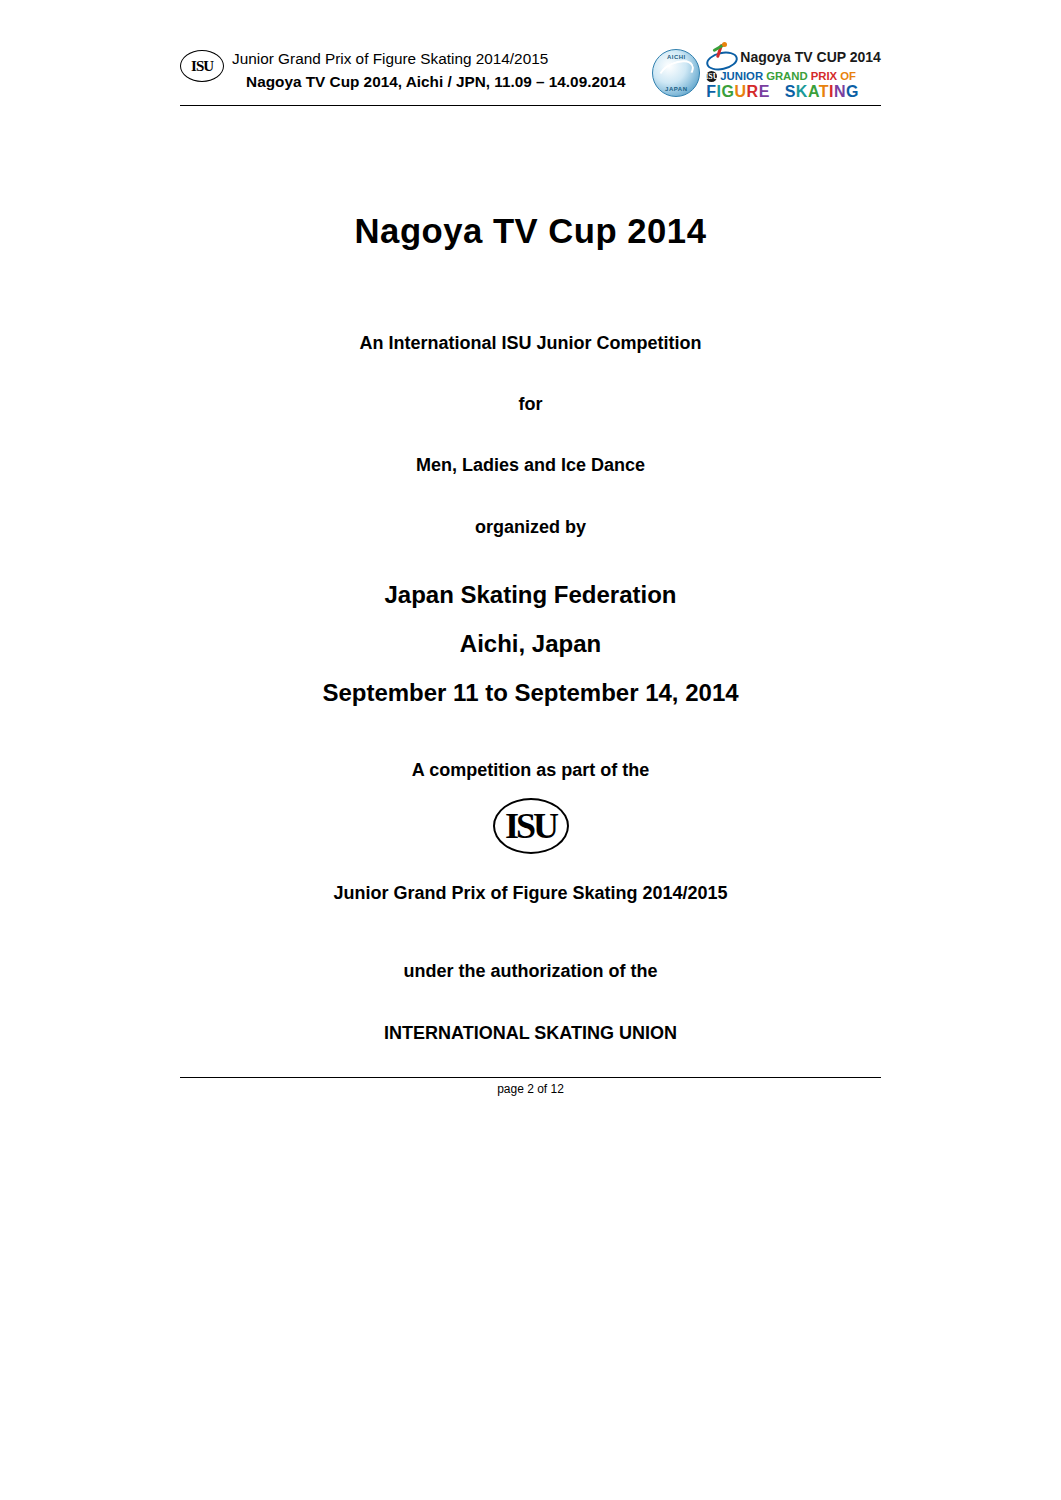ISU
Junior Grand Prix of Figure Skating 2014/2015
Nagoya TV Cup 2014, Aichi / JPN, 11.09 – 14.09.2014
Nagoya TV CUP 2014
ISU JUNIOR GRAND PRIX OF
FIGURE SKATING
Nagoya TV Cup 2014
An International ISU Junior Competition
for
Men, Ladies and Ice Dance
organized by
Japan Skating Federation
Aichi, Japan
September 11 to September 14, 2014
A competition as part of the
ISU
Junior Grand Prix of Figure Skating 2014/2015
under the authorization of the
INTERNATIONAL SKATING UNION
page 2 of 12